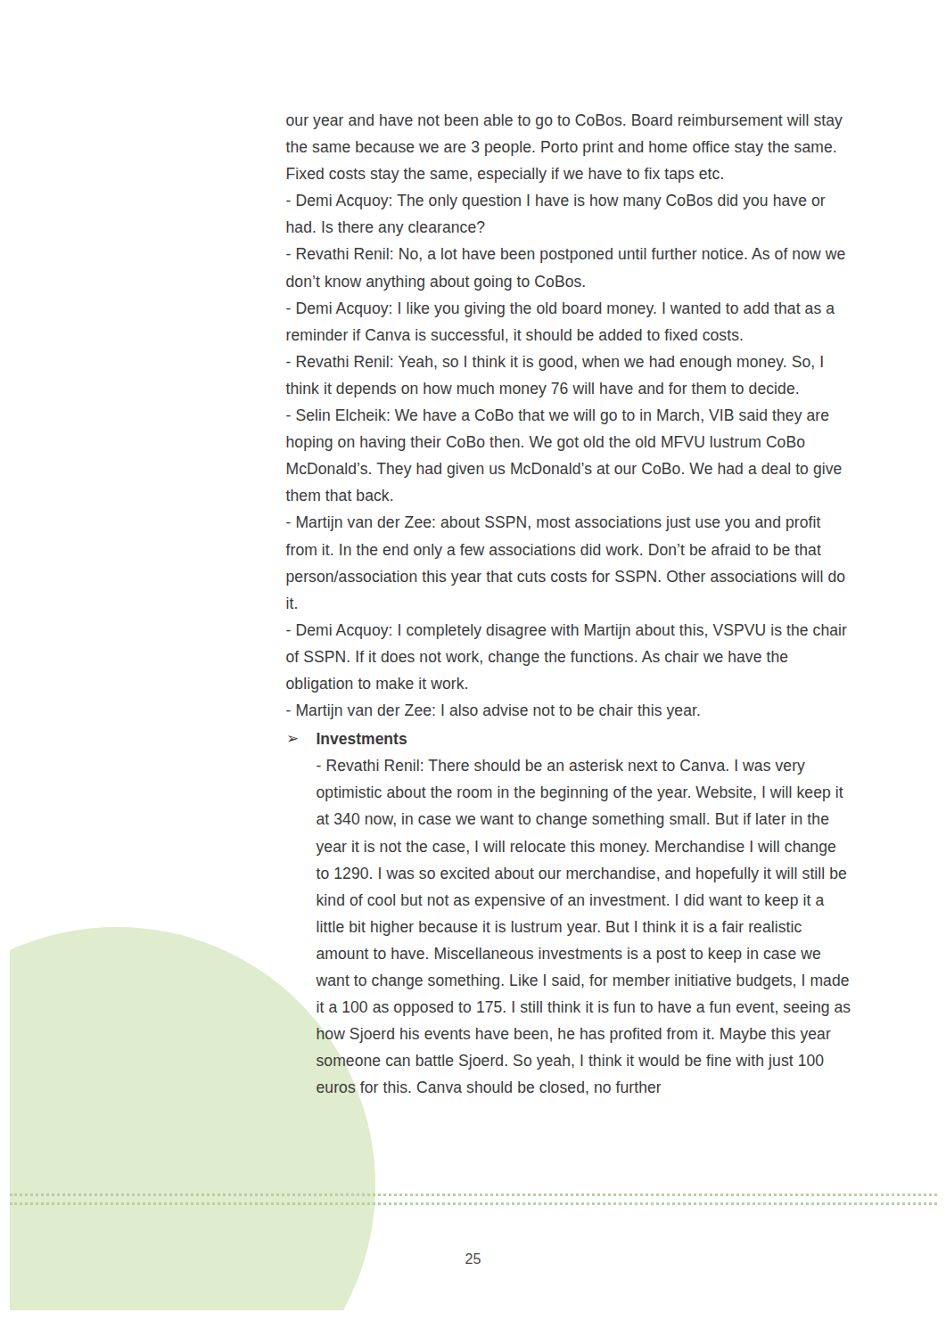our year and have not been able to go to CoBos. Board reimbursement will stay the same because we are 3 people. Porto print and home office stay the same. Fixed costs stay the same, especially if we have to fix taps etc.
- Demi Acquoy: The only question I have is how many CoBos did you have or had. Is there any clearance?
- Revathi Renil: No, a lot have been postponed until further notice. As of now we don’t know anything about going to CoBos.
- Demi Acquoy: I like you giving the old board money. I wanted to add that as a reminder if Canva is successful, it should be added to fixed costs.
- Revathi Renil: Yeah, so I think it is good, when we had enough money. So, I think it depends on how much money 76 will have and for them to decide.
- Selin Elcheik: We have a CoBo that we will go to in March, VIB said they are hoping on having their CoBo then. We got old the old MFVU lustrum CoBo McDonald’s. They had given us McDonald’s at our CoBo. We had a deal to give them that back.
- Martijn van der Zee: about SSPN, most associations just use you and profit from it. In the end only a few associations did work. Don’t be afraid to be that person/association this year that cuts costs for SSPN. Other associations will do it.
- Demi Acquoy: I completely disagree with Martijn about this, VSPVU is the chair of SSPN. If it does not work, change the functions. As chair we have the obligation to make it work.
- Martijn van der Zee: I also advise not to be chair this year.
➢
Investments
- Revathi Renil: There should be an asterisk next to Canva. I was very optimistic about the room in the beginning of the year. Website, I will keep it at 340 now, in case we want to change something small. But if later in the year it is not the case, I will relocate this money. Merchandise I will change to 1290. I was so excited about our merchandise, and hopefully it will still be kind of cool but not as expensive of an investment. I did want to keep it a little bit higher because it is lustrum year. But I think it is a fair realistic amount to have. Miscellaneous investments is a post to keep in case we want to change something. Like I said, for member initiative budgets, I made it a 100 as opposed to 175. I still think it is fun to have a fun event, seeing as how Sjoerd his events have been, he has profited from it. Maybe this year someone can battle Sjoerd. So yeah, I think it would be fine with just 100 euros for this. Canva should be closed, no further
25